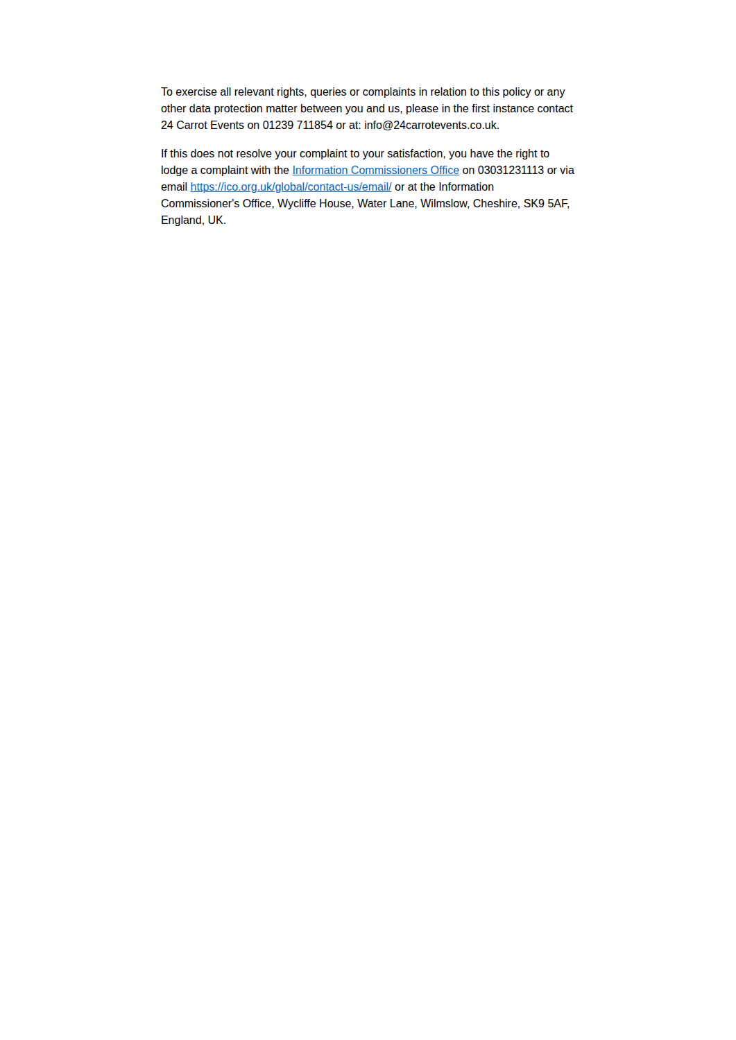To exercise all relevant rights, queries or complaints in relation to this policy or any other data protection matter between you and us, please in the first instance contact 24 Carrot Events on 01239 711854 or at: info@24carrotevents.co.uk.
If this does not resolve your complaint to your satisfaction, you have the right to lodge a complaint with the Information Commissioners Office on 03031231113 or via email https://ico.org.uk/global/contact-us/email/ or at the Information Commissioner's Office, Wycliffe House, Water Lane, Wilmslow, Cheshire, SK9 5AF, England, UK.